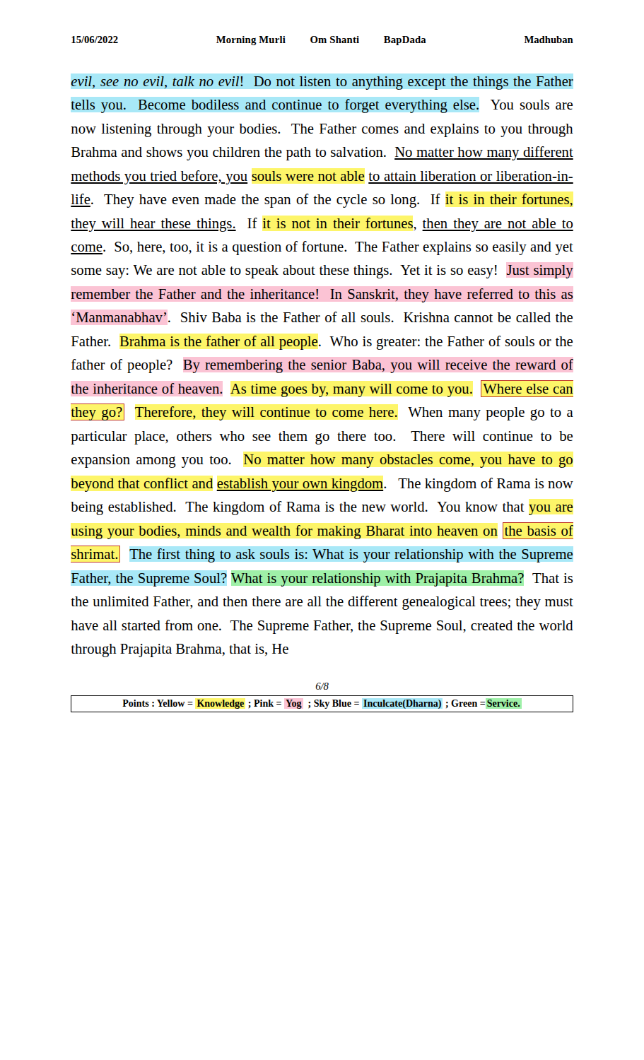15/06/2022
Morning Murli Om Shanti BapDada
Madhuban
evil, see no evil, talk no evil! Do not listen to anything except the things the Father tells you. Become bodiless and continue to forget everything else. You souls are now listening through your bodies. The Father comes and explains to you through Brahma and shows you children the path to salvation. No matter how many different methods you tried before, you souls were not able to attain liberation or liberation-in-life. They have even made the span of the cycle so long. If it is in their fortunes, they will hear these things. If it is not in their fortunes, then they are not able to come. So, here, too, it is a question of fortune. The Father explains so easily and yet some say: We are not able to speak about these things. Yet it is so easy! Just simply remember the Father and the inheritance! In Sanskrit, they have referred to this as ‘Manmanabhav’. Shiv Baba is the Father of all souls. Krishna cannot be called the Father. Brahma is the father of all people. Who is greater: the Father of souls or the father of people? By remembering the senior Baba, you will receive the reward of the inheritance of heaven. As time goes by, many will come to you. Where else can they go? Therefore, they will continue to come here. When many people go to a particular place, others who see them go there too. There will continue to be expansion among you too. No matter how many obstacles come, you have to go beyond that conflict and establish your own kingdom. The kingdom of Rama is now being established. The kingdom of Rama is the new world. You know that you are using your bodies, minds and wealth for making Bharat into heaven on the basis of shrimat. The first thing to ask souls is: What is your relationship with the Supreme Father, the Supreme Soul? What is your relationship with Prajapita Brahma? That is the unlimited Father, and then there are all the different genealogical trees; they must have all started from one. The Supreme Father, the Supreme Soul, created the world through Prajapita Brahma, that is, He
6/8
Points : Yellow = Knowledge ; Pink = Yog ; Sky Blue = Inculcate(Dharna) ; Green =Service.